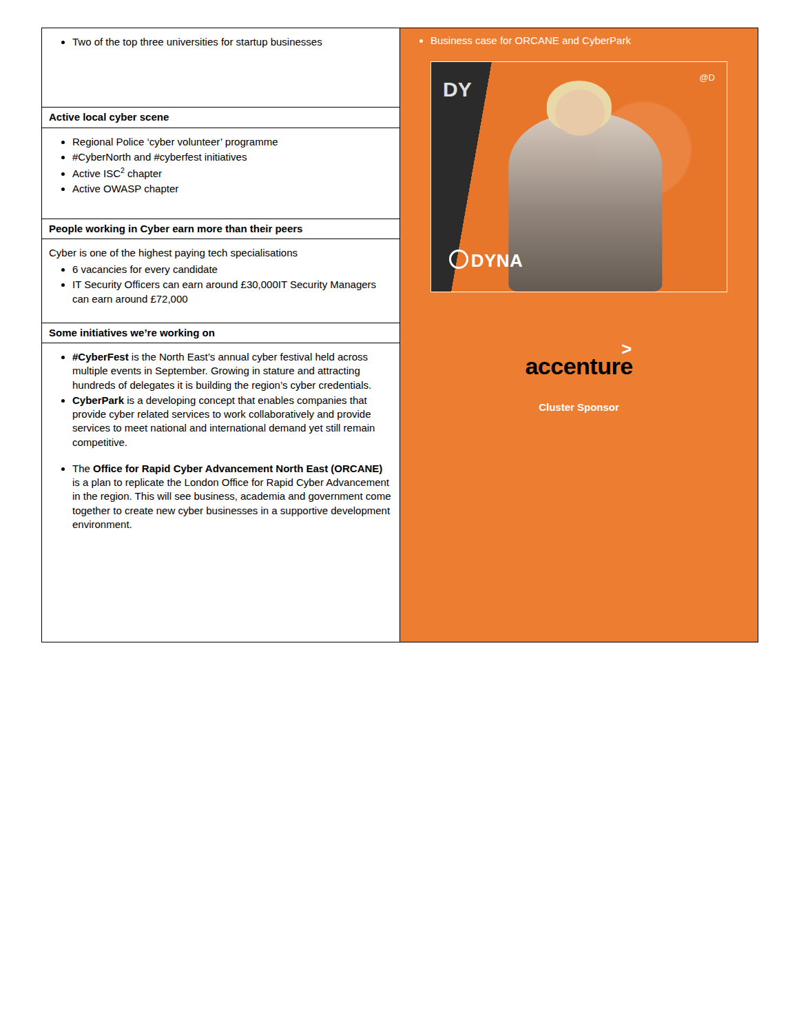Two of the top three universities for startup businesses
Active local cyber scene
Regional Police ‘cyber volunteer’ programme
#CyberNorth and #cyberfest initiatives
Active ISC2 chapter
Active OWASP chapter
People working in Cyber earn more than their peers
Cyber is one of the highest paying tech specialisations
6 vacancies for every candidate
IT Security Officers can earn around £30,000IT Security Managers can earn around £72,000
Some initiatives we’re working on
#CyberFest is the North East’s annual cyber festival held across multiple events in September. Growing in stature and attracting hundreds of delegates it is building the region’s cyber credentials.
CyberPark is a developing concept that enables companies that provide cyber related services to work collaboratively and provide services to meet national and international demand yet still remain competitive.
The Office for Rapid Cyber Advancement North East (ORCANE) is a plan to replicate the London Office for Rapid Cyber Advancement in the region. This will see business, academia and government come together to create new cyber businesses in a supportive development environment.
Business case for ORCANE and CyberPark
DY
@D
DYNA
accenture>
Cluster Sponsor